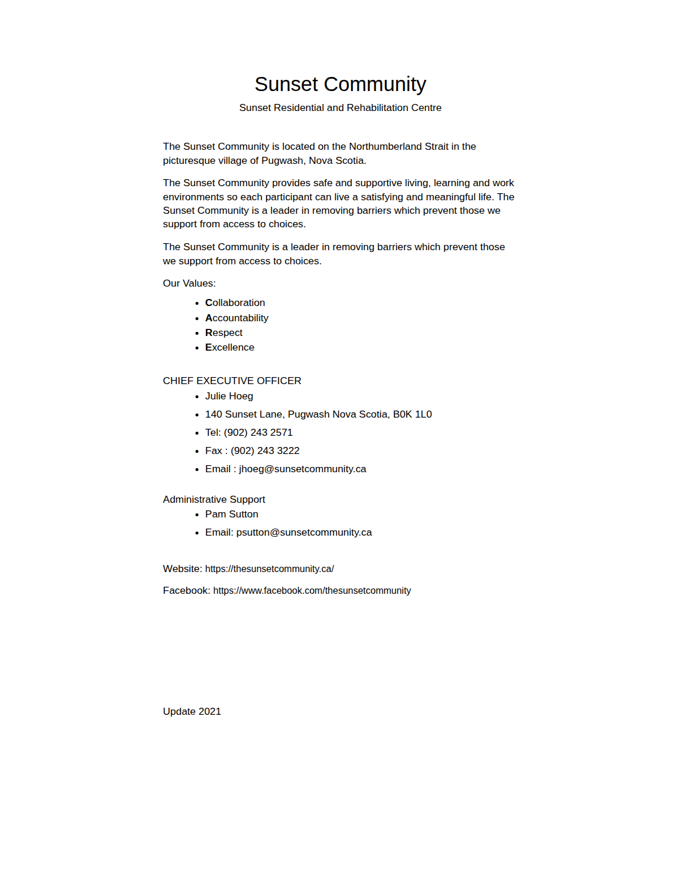Sunset Community
Sunset Residential and Rehabilitation Centre
The Sunset Community is located on the Northumberland Strait in the picturesque village of Pugwash, Nova Scotia.
The Sunset Community provides safe and supportive living, learning and work environments so each participant can live a satisfying and meaningful life. The Sunset Community is a leader in removing barriers which prevent those we support from access to choices.
The Sunset Community is a leader in removing barriers which prevent those we support from access to choices.
Our Values:
Collaboration
Accountability
Respect
Excellence
CHIEF EXECUTIVE OFFICER
Julie Hoeg
140 Sunset Lane, Pugwash Nova Scotia, B0K 1L0
Tel: (902) 243 2571
Fax : (902) 243 3222
Email : jhoeg@sunsetcommunity.ca
Administrative Support
Pam Sutton
Email: psutton@sunsetcommunity.ca
Website: https://thesunsetcommunity.ca/
Facebook: https://www.facebook.com/thesunsetcommunity
Update 2021